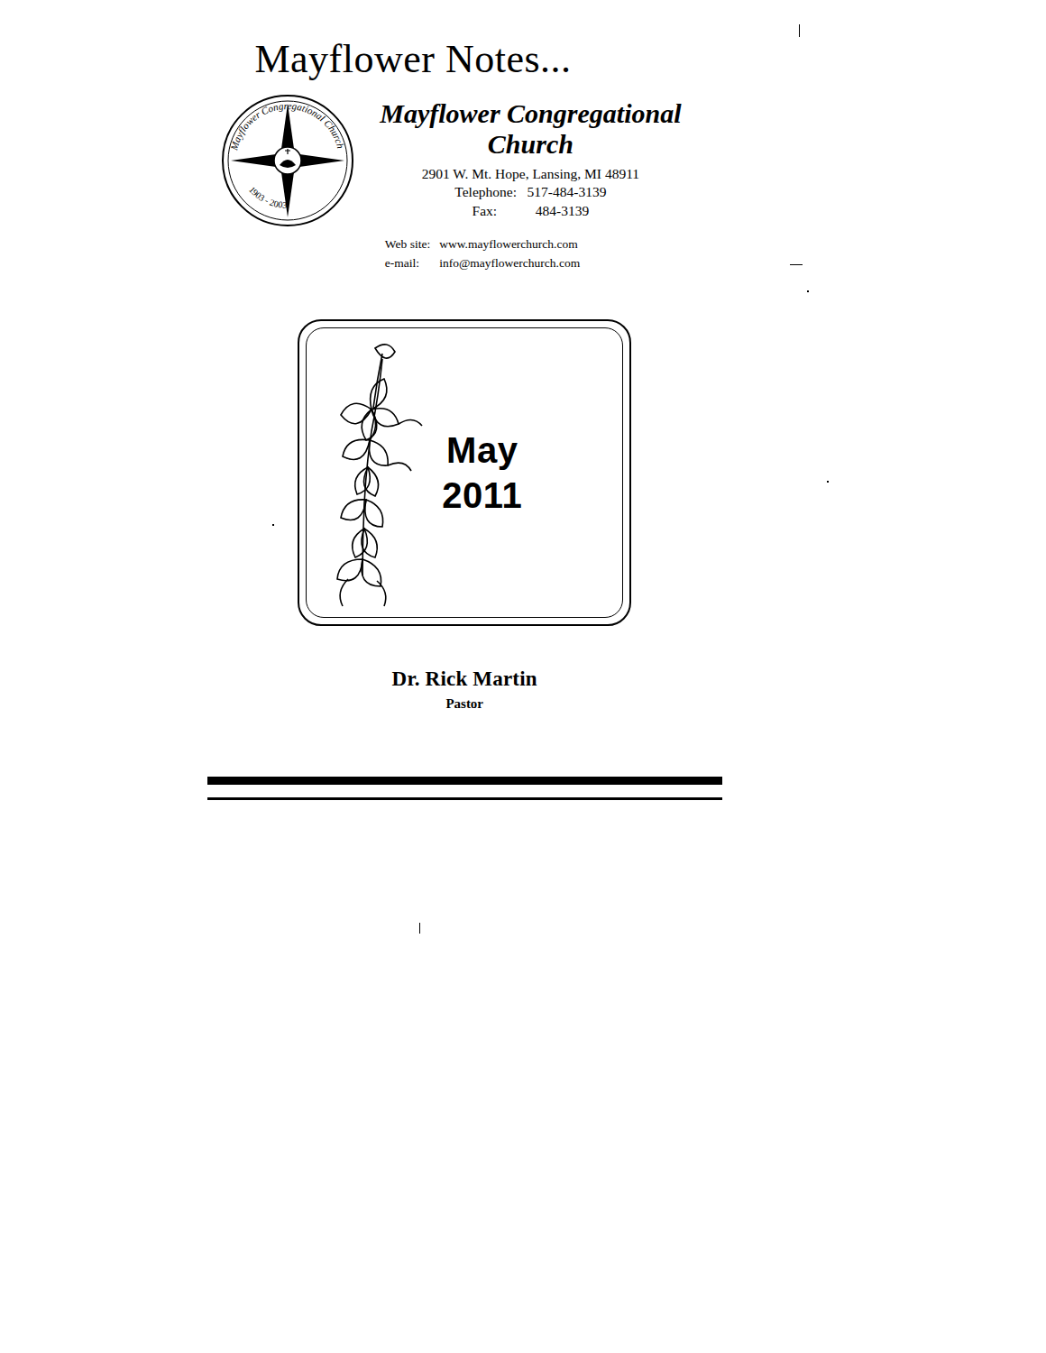Mayflower Notes...
Mayflower Congregational Church 1903 - 2003
Mayflower Congregational Church
2901 W. Mt. Hope, Lansing, MI 48911
Telephone: 517-484-3139 Fax: 484-3139
| Web site: | www.mayflowerchurch.com |
| e-mail: | info@mayflowerchurch.com |
May
2011
Dr. Rick Martin
Pastor